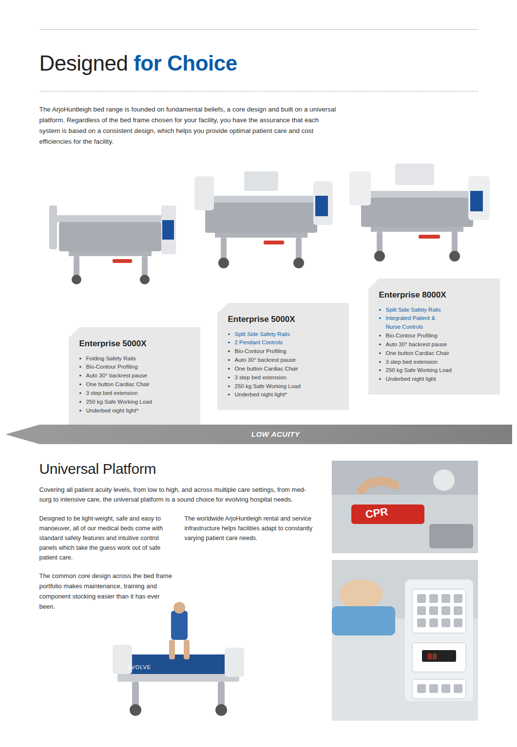Designed for Choice
The ArjoHuntleigh bed range is founded on fundamental beliefs, a core design and built on a universal platform. Regardless of the bed frame chosen for your facility, you have the assurance that each system is based on a consistent design, which helps you provide optimal patient care and cost efficiencies for the facility.
Enterprise 8000X
Split Side Safety Rails
Integrated Patient &
Nurse Controls
Bio-Contour Profiling
Auto 30° backrest pause
One button Cardiac Chair
3 step bed extension
250 kg Safe Working Load
Underbed night light
Enterprise 5000X
Split Side Safety Rails
2 Pendant Controls
Bio-Contour Profiling
Auto 30° backrest pause
One button Cardiac Chair
3 step bed extension
250 kg Safe Working Load
Underbed night light*
Enterprise 5000X
Folding Safety Rails
Bio-Contour Profiling
Auto 30° backrest pause
One button Cardiac Chair
3 step bed extension
250 kg Safe Working Load
Underbed night light*
LOW ACUITY
Universal Platform
Covering all patient acuity levels, from low to high, and across multiple care settings, from med-surg to intensive care, the universal platform is a sound choice for evolving hospital needs.
Designed to be light-weight, safe and easy to manoeuver, all of our medical beds come with standard safety features and intuitive control panels which take the guess work out of safe patient care.
The worldwide ArjoHuntleigh rental and service infrastructure helps facilities adapt to constantly varying patient care needs.
The common core design across the bed frame portfolio makes maintenance, training and component stocking easier than it has ever been.